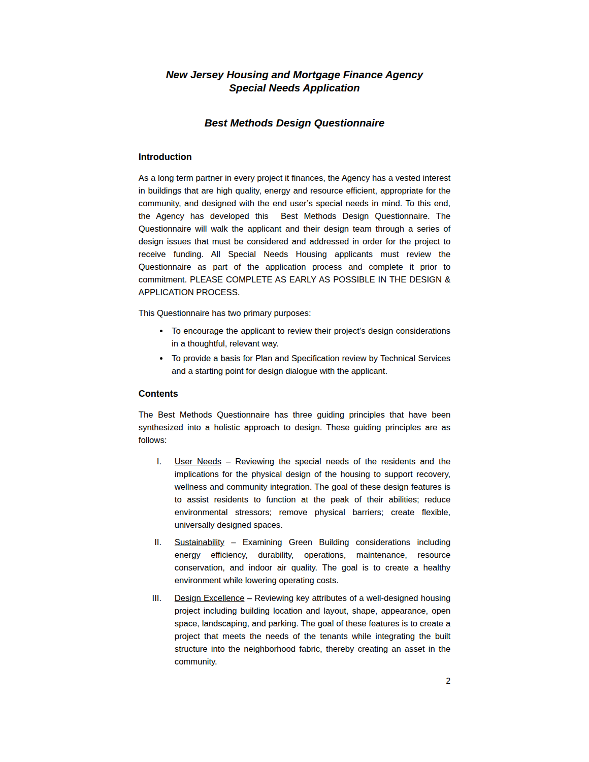New Jersey Housing and Mortgage Finance Agency
Special Needs Application
Best Methods Design Questionnaire
Introduction
As a long term partner in every project it finances, the Agency has a vested interest in buildings that are high quality, energy and resource efficient, appropriate for the community, and designed with the end user’s special needs in mind. To this end, the Agency has developed this Best Methods Design Questionnaire. The Questionnaire will walk the applicant and their design team through a series of design issues that must be considered and addressed in order for the project to receive funding. All Special Needs Housing applicants must review the Questionnaire as part of the application process and complete it prior to commitment. PLEASE COMPLETE AS EARLY AS POSSIBLE IN THE DESIGN & APPLICATION PROCESS.
This Questionnaire has two primary purposes:
To encourage the applicant to review their project’s design considerations in a thoughtful, relevant way.
To provide a basis for Plan and Specification review by Technical Services and a starting point for design dialogue with the applicant.
Contents
The Best Methods Questionnaire has three guiding principles that have been synthesized into a holistic approach to design. These guiding principles are as follows:
User Needs – Reviewing the special needs of the residents and the implications for the physical design of the housing to support recovery, wellness and community integration. The goal of these design features is to assist residents to function at the peak of their abilities; reduce environmental stressors; remove physical barriers; create flexible, universally designed spaces.
Sustainability – Examining Green Building considerations including energy efficiency, durability, operations, maintenance, resource conservation, and indoor air quality. The goal is to create a healthy environment while lowering operating costs.
Design Excellence – Reviewing key attributes of a well-designed housing project including building location and layout, shape, appearance, open space, landscaping, and parking. The goal of these features is to create a project that meets the needs of the tenants while integrating the built structure into the neighborhood fabric, thereby creating an asset in the community.
2